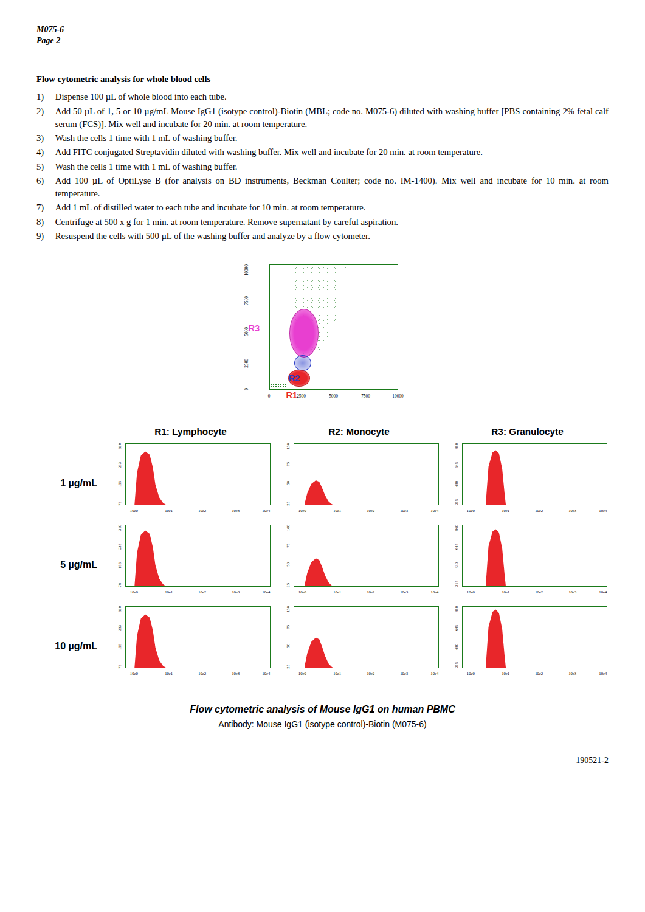M075-6
Page 2
Flow cytometric analysis for whole blood cells
Dispense 100 µL of whole blood into each tube.
Add 50 µL of 1, 5 or 10 µg/mL Mouse IgG1 (isotype control)-Biotin (MBL; code no. M075-6) diluted with washing buffer [PBS containing 2% fetal calf serum (FCS)]. Mix well and incubate for 20 min. at room temperature.
Wash the cells 1 time with 1 mL of washing buffer.
Add FITC conjugated Streptavidin diluted with washing buffer. Mix well and incubate for 20 min. at room temperature.
Wash the cells 1 time with 1 mL of washing buffer.
Add 100 µL of OptiLyse B (for analysis on BD instruments, Beckman Coulter; code no. IM-1400). Mix well and incubate for 10 min. at room temperature.
Add 1 mL of distilled water to each tube and incubate for 10 min. at room temperature.
Centrifuge at 500 x g for 1 min. at room temperature. Remove supernatant by careful aspiration.
Resuspend the cells with 500 µL of the washing buffer and analyze by a flow cytometer.
0 2500 5000 7500 10000
R3
R2
R1
0 2500 5000 7500 10000
R1: Lymphocyte
R2: Monocyte
R3: Granulocyte
1 µg/mL
310 233 155 78
10e0 10e1 10e2 10e3 10e4
100 75 50 25
10e0 10e1 10e2 10e3 10e4
860 645 430 215
10e0 10e1 10e2 10e3 10e4
5 µg/mL
310 233 155 78
10e0 10e1 10e2 10e3 10e4
100 75 50 25
10e0 10e1 10e2 10e3 10e4
860 645 430 215
10e0 10e1 10e2 10e3 10e4
10 µg/mL
310 233 155 78
10e0 10e1 10e2 10e3 10e4
100 75 50 25
10e0 10e1 10e2 10e3 10e4
860 645 430 215
10e0 10e1 10e2 10e3 10e4
Flow cytometric analysis of Mouse IgG1 on human PBMC
Antibody: Mouse IgG1 (isotype control)-Biotin (M075-6)
190521-2